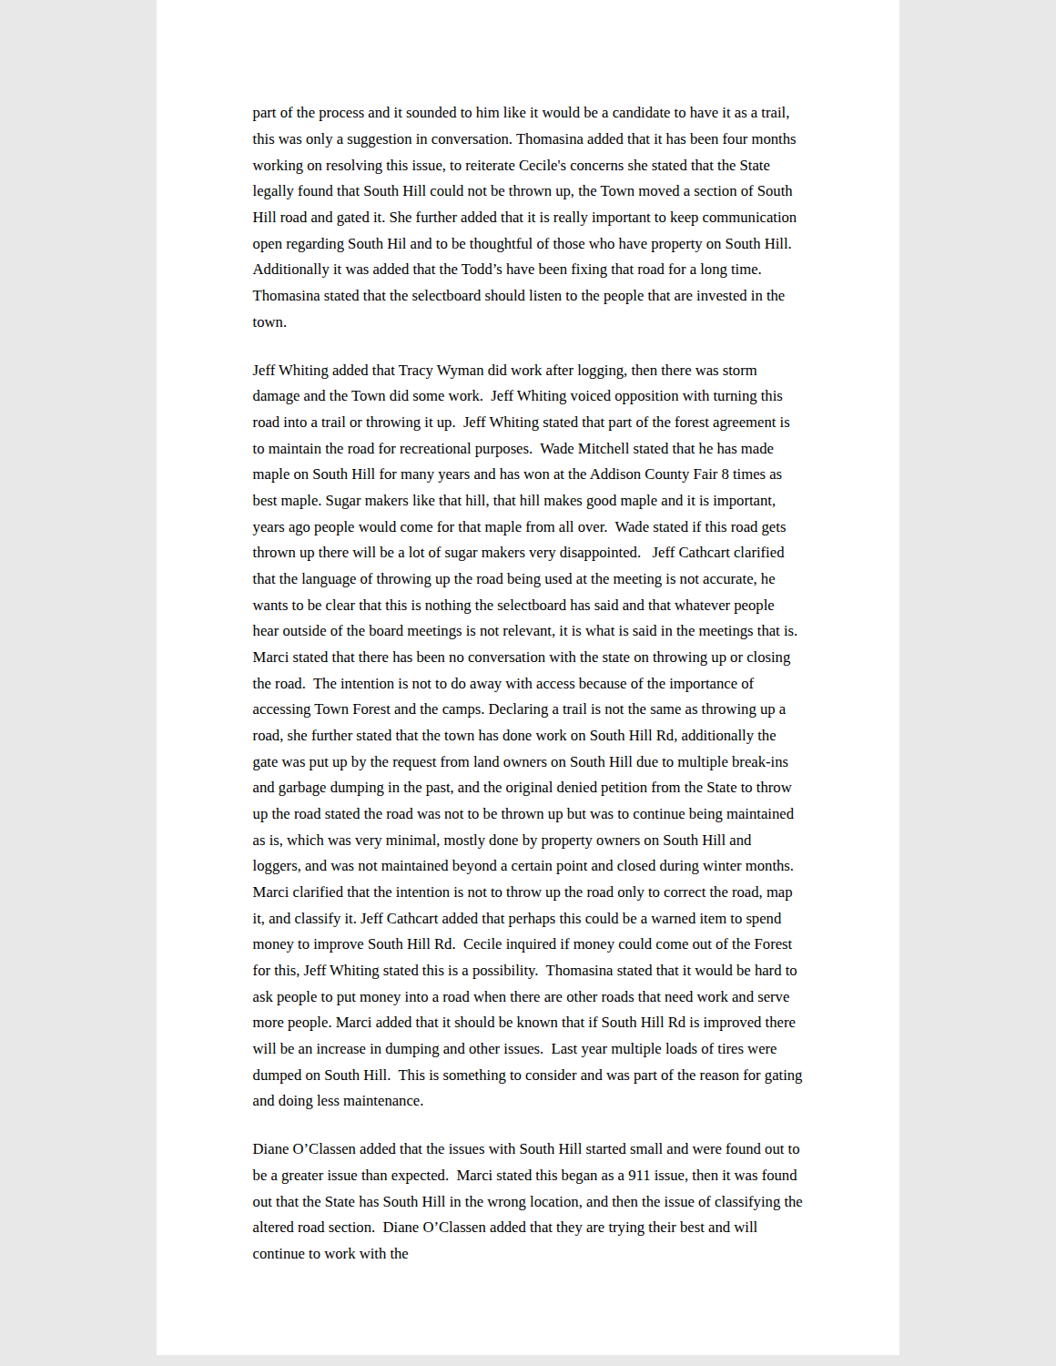part of the process and it sounded to him like it would be a candidate to have it as a trail, this was only a suggestion in conversation. Thomasina added that it has been four months working on resolving this issue, to reiterate Cecile's concerns she stated that the State legally found that South Hill could not be thrown up, the Town moved a section of South Hill road and gated it. She further added that it is really important to keep communication open regarding South Hil and to be thoughtful of those who have property on South Hill. Additionally it was added that the Todd’s have been fixing that road for a long time. Thomasina stated that the selectboard should listen to the people that are invested in the town.
Jeff Whiting added that Tracy Wyman did work after logging, then there was storm damage and the Town did some work. Jeff Whiting voiced opposition with turning this road into a trail or throwing it up. Jeff Whiting stated that part of the forest agreement is to maintain the road for recreational purposes. Wade Mitchell stated that he has made maple on South Hill for many years and has won at the Addison County Fair 8 times as best maple. Sugar makers like that hill, that hill makes good maple and it is important, years ago people would come for that maple from all over. Wade stated if this road gets thrown up there will be a lot of sugar makers very disappointed. Jeff Cathcart clarified that the language of throwing up the road being used at the meeting is not accurate, he wants to be clear that this is nothing the selectboard has said and that whatever people hear outside of the board meetings is not relevant, it is what is said in the meetings that is. Marci stated that there has been no conversation with the state on throwing up or closing the road. The intention is not to do away with access because of the importance of accessing Town Forest and the camps. Declaring a trail is not the same as throwing up a road, she further stated that the town has done work on South Hill Rd, additionally the gate was put up by the request from land owners on South Hill due to multiple break-ins and garbage dumping in the past, and the original denied petition from the State to throw up the road stated the road was not to be thrown up but was to continue being maintained as is, which was very minimal, mostly done by property owners on South Hill and loggers, and was not maintained beyond a certain point and closed during winter months. Marci clarified that the intention is not to throw up the road only to correct the road, map it, and classify it. Jeff Cathcart added that perhaps this could be a warned item to spend money to improve South Hill Rd. Cecile inquired if money could come out of the Forest for this, Jeff Whiting stated this is a possibility. Thomasina stated that it would be hard to ask people to put money into a road when there are other roads that need work and serve more people. Marci added that it should be known that if South Hill Rd is improved there will be an increase in dumping and other issues. Last year multiple loads of tires were dumped on South Hill. This is something to consider and was part of the reason for gating and doing less maintenance.
Diane O’Classen added that the issues with South Hill started small and were found out to be a greater issue than expected. Marci stated this began as a 911 issue, then it was found out that the State has South Hill in the wrong location, and then the issue of classifying the altered road section. Diane O’Classen added that they are trying their best and will continue to work with the